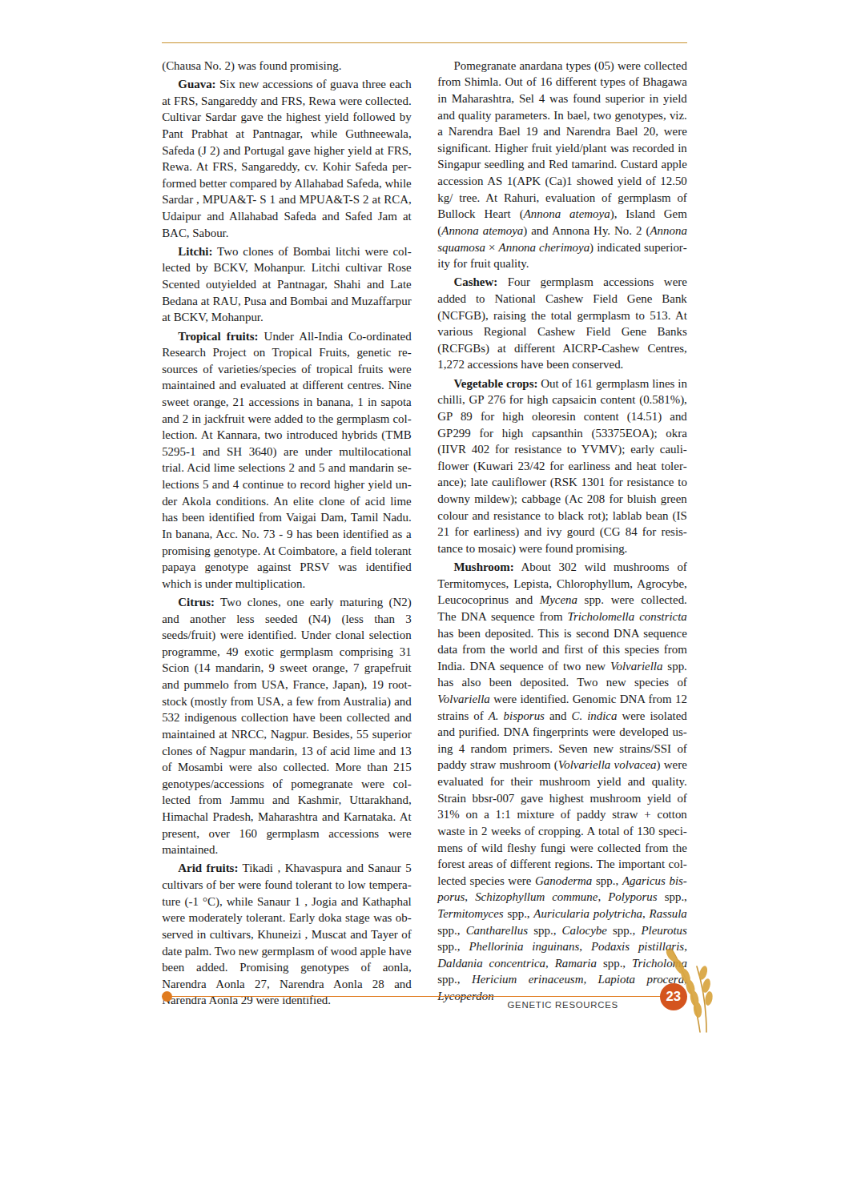(Chausa No. 2) was found promising.
Guava: Six new accessions of guava three each at FRS, Sangareddy and FRS, Rewa were collected. Cultivar Sardar gave the highest yield followed by Pant Prabhat at Pantnagar, while Guthneewala, Safeda (J 2) and Portugal gave higher yield at FRS, Rewa. At FRS, Sangareddy, cv. Kohir Safeda performed better compared by Allahabad Safeda, while Sardar , MPUA&T- S 1 and MPUA&T-S 2 at RCA, Udaipur and Allahabad Safeda and Safed Jam at BAC, Sabour.
Litchi: Two clones of Bombai litchi were collected by BCKV, Mohanpur. Litchi cultivar Rose Scented outyielded at Pantnagar, Shahi and Late Bedana at RAU, Pusa and Bombai and Muzaffarpur at BCKV, Mohanpur.
Tropical fruits: Under All-India Co-ordinated Research Project on Tropical Fruits, genetic resources of varieties/species of tropical fruits were maintained and evaluated at different centres. Nine sweet orange, 21 accessions in banana, 1 in sapota and 2 in jackfruit were added to the germplasm collection. At Kannara, two introduced hybrids (TMB 5295-1 and SH 3640) are under multilocational trial. Acid lime selections 2 and 5 and mandarin selections 5 and 4 continue to record higher yield under Akola conditions. An elite clone of acid lime has been identified from Vaigai Dam, Tamil Nadu. In banana, Acc. No. 73 - 9 has been identified as a promising genotype. At Coimbatore, a field tolerant papaya genotype against PRSV was identified which is under multiplication.
Citrus: Two clones, one early maturing (N2) and another less seeded (N4) (less than 3 seeds/fruit) were identified. Under clonal selection programme, 49 exotic germplasm comprising 31 Scion (14 mandarin, 9 sweet orange, 7 grapefruit and pummelo from USA, France, Japan), 19 rootstock (mostly from USA, a few from Australia) and 532 indigenous collection have been collected and maintained at NRCC, Nagpur. Besides, 55 superior clones of Nagpur mandarin, 13 of acid lime and 13 of Mosambi were also collected. More than 215 genotypes/accessions of pomegranate were collected from Jammu and Kashmir, Uttarakhand, Himachal Pradesh, Maharashtra and Karnataka. At present, over 160 germplasm accessions were maintained.
Arid fruits: Tikadi , Khavaspura and Sanaur 5 cultivars of ber were found tolerant to low temperature (-1 °C), while Sanaur 1 , Jogia and Kathaphal were moderately tolerant. Early doka stage was observed in cultivars, Khuneizi , Muscat and Tayer of date palm. Two new germplasm of wood apple have been added. Promising genotypes of aonla, Narendra Aonla 27, Narendra Aonla 28 and Narendra Aonla 29 were identified.
Pomegranate anardana types (05) were collected from Shimla. Out of 16 different types of Bhagawa in Maharashtra, Sel 4 was found superior in yield and quality parameters. In bael, two genotypes, viz. a Narendra Bael 19 and Narendra Bael 20, were significant. Higher fruit yield/plant was recorded in Singapur seedling and Red tamarind. Custard apple accession AS 1(APK (Ca)1 showed yield of 12.50 kg/ tree. At Rahuri, evaluation of germplasm of Bullock Heart (Annona atemoya), Island Gem (Annona atemoya) and Annona Hy. No. 2 (Annona squamosa × Annona cherimoya) indicated superiority for fruit quality.
Cashew: Four germplasm accessions were added to National Cashew Field Gene Bank (NCFGB), raising the total germplasm to 513. At various Regional Cashew Field Gene Banks (RCFGBs) at different AICRP-Cashew Centres, 1,272 accessions have been conserved.
Vegetable crops: Out of 161 germplasm lines in chilli, GP 276 for high capsaicin content (0.581%), GP 89 for high oleoresin content (14.51) and GP299 for high capsanthin (53375EOA); okra (IIVR 402 for resistance to YVMV); early cauliflower (Kuwari 23/42 for earliness and heat tolerance); late cauliflower (RSK 1301 for resistance to downy mildew); cabbage (Ac 208 for bluish green colour and resistance to black rot); lablab bean (IS 21 for earliness) and ivy gourd (CG 84 for resistance to mosaic) were found promising.
Mushroom: About 302 wild mushrooms of Termitomyces, Lepista, Chlorophyllum, Agrocybe, Leucocoprinus and Mycena spp. were collected. The DNA sequence from Tricholomella constricta has been deposited. This is second DNA sequence data from the world and first of this species from India. DNA sequence of two new Volvariella spp. has also been deposited. Two new species of Volvariella were identified. Genomic DNA from 12 strains of A. bisporus and C. indica were isolated and purified. DNA fingerprints were developed using 4 random primers. Seven new strains/SSI of paddy straw mushroom (Volvariella volvacea) were evaluated for their mushroom yield and quality. Strain bbsr-007 gave highest mushroom yield of 31% on a 1:1 mixture of paddy straw + cotton waste in 2 weeks of cropping. A total of 130 specimens of wild fleshy fungi were collected from the forest areas of different regions. The important collected species were Ganoderma spp., Agaricus bisporus, Schizophyllum commune, Polyporus spp., Termitomyces spp., Auricularia polytricha, Rassula spp., Cantharellus spp., Calocybe spp., Pleurotus spp., Phellorinia inguinans, Podaxis pistillaris, Daldania concentrica, Ramaria spp., Tricholoma spp., Hericium erinaceusm, Lapiota procera, Lycoperdon
GENETIC RESOURCES
23